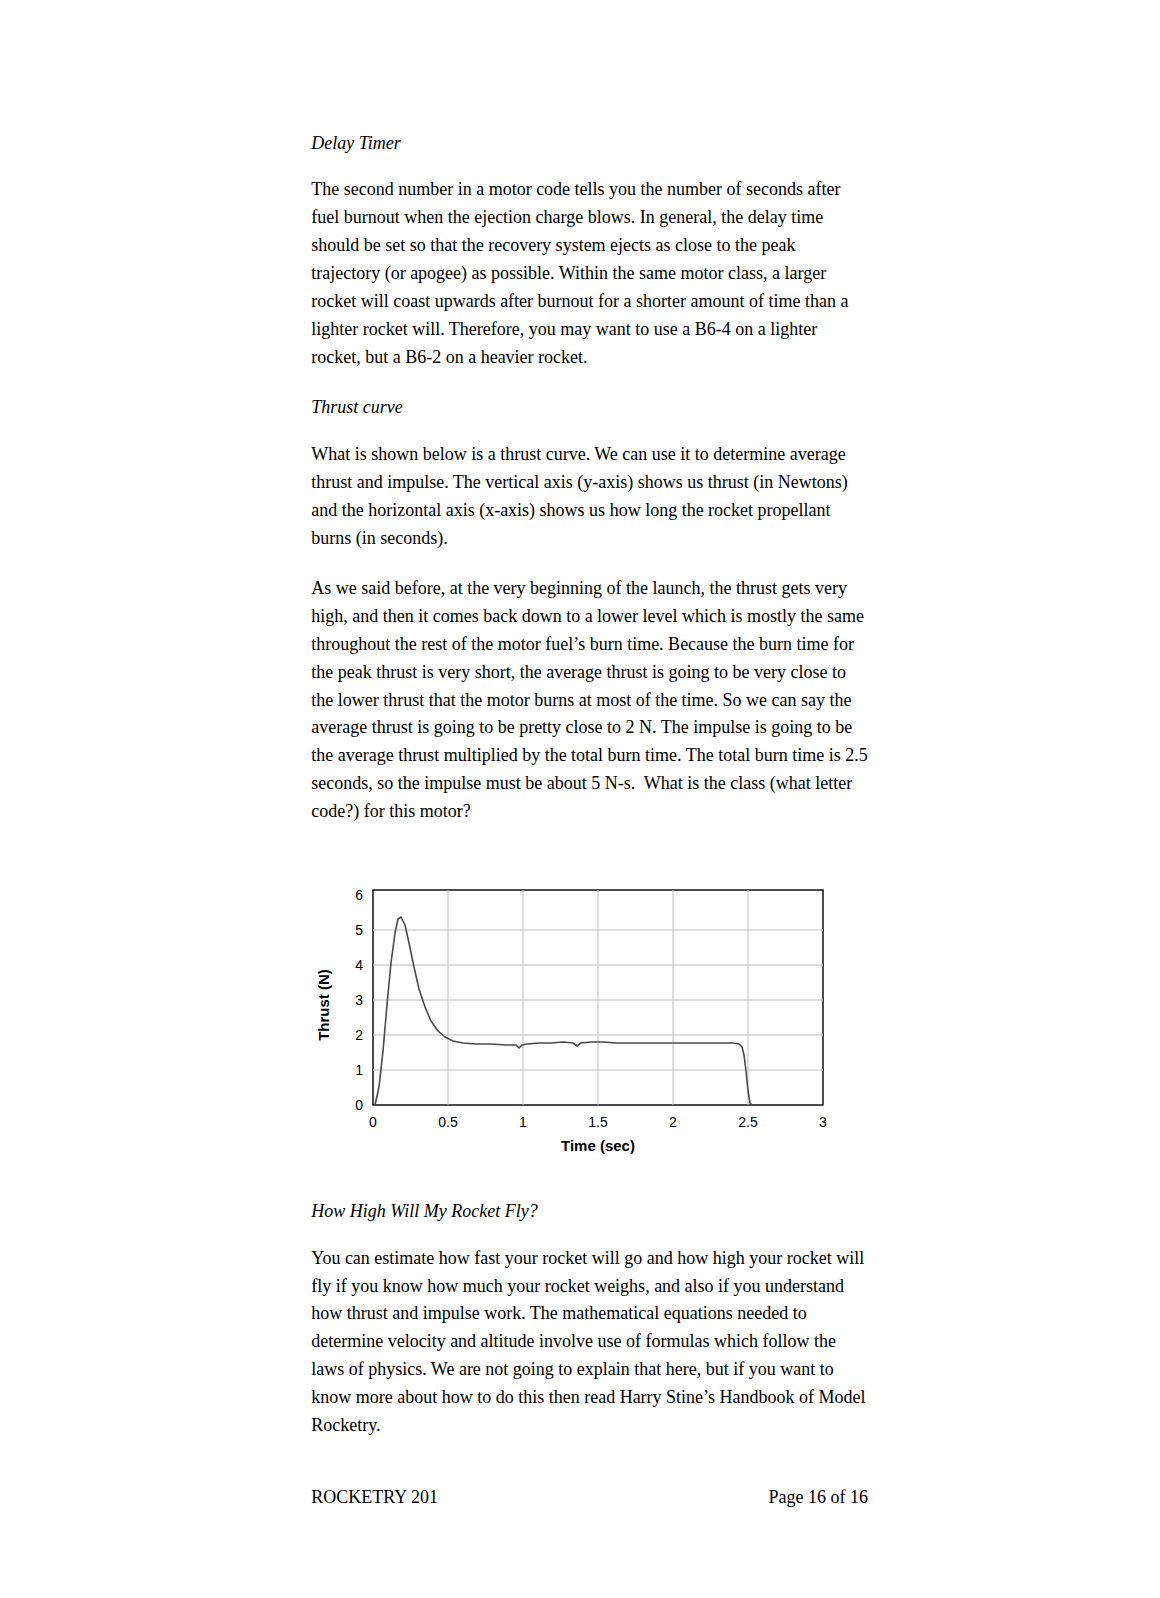Delay Timer
The second number in a motor code tells you the number of seconds after fuel burnout when the ejection charge blows. In general, the delay time should be set so that the recovery system ejects as close to the peak trajectory (or apogee) as possible. Within the same motor class, a larger rocket will coast upwards after burnout for a shorter amount of time than a lighter rocket will. Therefore, you may want to use a B6-4 on a lighter rocket, but a B6-2 on a heavier rocket.
Thrust curve
What is shown below is a thrust curve. We can use it to determine average thrust and impulse. The vertical axis (y-axis) shows us thrust (in Newtons) and the horizontal axis (x-axis) shows us how long the rocket propellant burns (in seconds).
As we said before, at the very beginning of the launch, the thrust gets very high, and then it comes back down to a lower level which is mostly the same throughout the rest of the motor fuel’s burn time. Because the burn time for the peak thrust is very short, the average thrust is going to be very close to the lower thrust that the motor burns at most of the time. So we can say the average thrust is going to be pretty close to 2 N. The impulse is going to be the average thrust multiplied by the total burn time. The total burn time is 2.5 seconds, so the impulse must be about 5 N-s. What is the class (what letter code?) for this motor?
Thrust (N) 6 5 4 3 2 1 0 0 0.5 1 1.5 2 2.5 3 Time (sec)
How High Will My Rocket Fly?
You can estimate how fast your rocket will go and how high your rocket will fly if you know how much your rocket weighs, and also if you understand how thrust and impulse work. The mathematical equations needed to determine velocity and altitude involve use of formulas which follow the laws of physics. We are not going to explain that here, but if you want to know more about how to do this then read Harry Stine’s Handbook of Model Rocketry.
ROCKETRY 201 Page 16 of 16